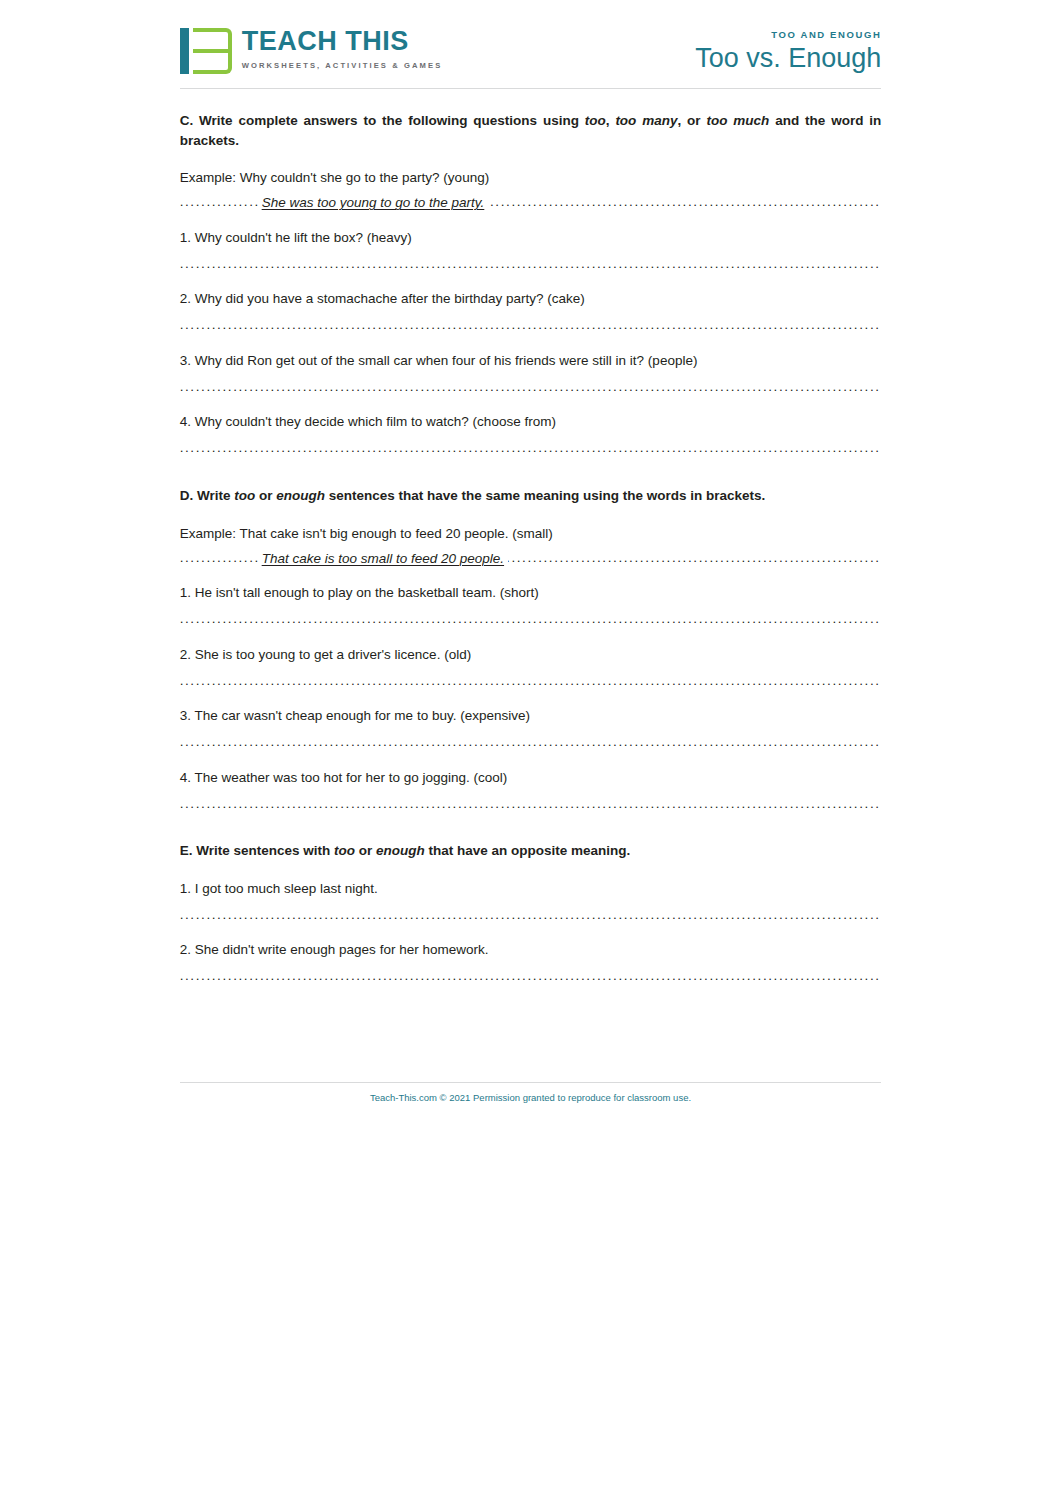TEACH THIS
Worksheets, Activities & Games
Too and Enough
Too vs. Enough
C. Write complete answers to the following questions using too, too many, or too much and the word in brackets.
Example: Why couldn't she go to the party? (young)
She was too young to go to the party.
1. Why couldn't he lift the box? (heavy)
2. Why did you have a stomachache after the birthday party? (cake)
3. Why did Ron get out of the small car when four of his friends were still in it? (people)
4. Why couldn't they decide which film to watch? (choose from)
D. Write too or enough sentences that have the same meaning using the words in brackets.
Example: That cake isn't big enough to feed 20 people. (small)
That cake is too small to feed 20 people.
1. He isn't tall enough to play on the basketball team. (short)
2. She is too young to get a driver's licence. (old)
3. The car wasn't cheap enough for me to buy. (expensive)
4. The weather was too hot for her to go jogging. (cool)
E. Write sentences with too or enough that have an opposite meaning.
1. I got too much sleep last night.
2. She didn't write enough pages for her homework.
Teach-This.com © 2021 Permission granted to reproduce for classroom use.